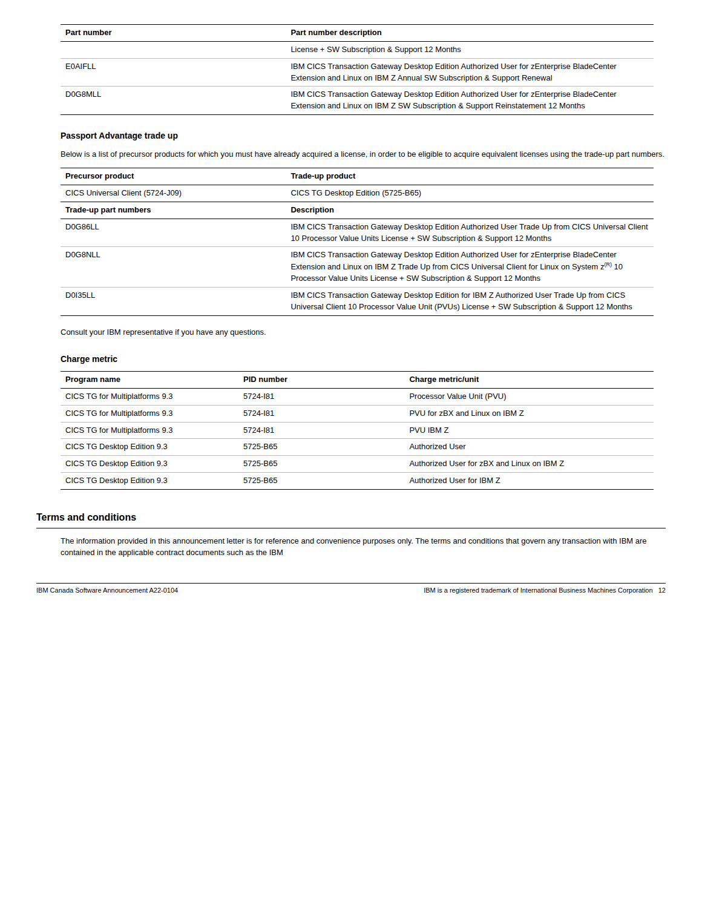| Part number | Part number description |
| --- | --- |
| | License + SW Subscription & Support 12 Months |
| E0AIFLL | IBM CICS Transaction Gateway Desktop Edition Authorized User for zEnterprise BladeCenter Extension and Linux on IBM Z Annual SW Subscription & Support Renewal |
| D0G8MLL | IBM CICS Transaction Gateway Desktop Edition Authorized User for zEnterprise BladeCenter Extension and Linux on IBM Z SW Subscription & Support Reinstatement 12 Months |
Passport Advantage trade up
Below is a list of precursor products for which you must have already acquired a license, in order to be eligible to acquire equivalent licenses using the trade-up part numbers.
| Precursor product | Trade-up product |
| --- | --- |
| CICS Universal Client (5724-J09) | CICS TG Desktop Edition (5725-B65) |
| Trade-up part numbers | Description |
| D0G86LL | IBM CICS Transaction Gateway Desktop Edition Authorized User Trade Up from CICS Universal Client 10 Processor Value Units License + SW Subscription & Support 12 Months |
| D0G8NLL | IBM CICS Transaction Gateway Desktop Edition Authorized User for zEnterprise BladeCenter Extension and Linux on IBM Z Trade Up from CICS Universal Client for Linux on System z (R) 10 Processor Value Units License + SW Subscription & Support 12 Months |
| D0I35LL | IBM CICS Transaction Gateway Desktop Edition for IBM Z Authorized User Trade Up from CICS Universal Client 10 Processor Value Unit (PVUs) License + SW Subscription & Support 12 Months |
Consult your IBM representative if you have any questions.
Charge metric
| Program name | PID number | Charge metric/unit |
| --- | --- | --- |
| CICS TG for Multiplatforms 9.3 | 5724-I81 | Processor Value Unit (PVU) |
| CICS TG for Multiplatforms 9.3 | 5724-I81 | PVU for zBX and Linux on IBM Z |
| CICS TG for Multiplatforms 9.3 | 5724-I81 | PVU IBM Z |
| CICS TG Desktop Edition 9.3 | 5725-B65 | Authorized User |
| CICS TG Desktop Edition 9.3 | 5725-B65 | Authorized User for zBX and Linux on IBM Z |
| CICS TG Desktop Edition 9.3 | 5725-B65 | Authorized User for IBM Z |
Terms and conditions
The information provided in this announcement letter is for reference and convenience purposes only. The terms and conditions that govern any transaction with IBM are contained in the applicable contract documents such as the IBM
IBM Canada Software Announcement A22-0104
IBM is a registered trademark of International Business Machines Corporation 12